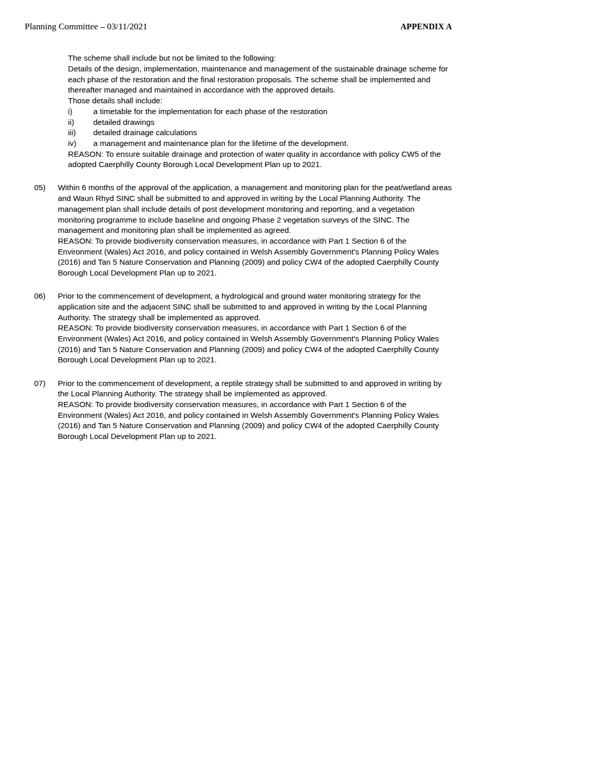Planning Committee – 03/11/2021
APPENDIX A
The scheme shall include but not be limited to the following:
Details of the design, implementation, maintenance and management of the sustainable drainage scheme for each phase of the restoration and the final restoration proposals. The scheme shall be implemented and thereafter managed and maintained in accordance with the approved details.
Those details shall include:
i) a timetable for the implementation for each phase of the restoration
ii) detailed drawings
iii) detailed drainage calculations
iv) a management and maintenance plan for the lifetime of the development.
REASON: To ensure suitable drainage and protection of water quality in accordance with policy CW5 of the adopted Caerphilly County Borough Local Development Plan up to 2021.
05)
Within 6 months of the approval of the application, a management and monitoring plan for the peat/wetland areas and Waun Rhyd SINC shall be submitted to and approved in writing by the Local Planning Authority. The management plan shall include details of post development monitoring and reporting, and a vegetation monitoring programme to include baseline and ongoing Phase 2 vegetation surveys of the SINC. The management and monitoring plan shall be implemented as agreed.
REASON: To provide biodiversity conservation measures, in accordance with Part 1 Section 6 of the Environment (Wales) Act 2016, and policy contained in Welsh Assembly Government's Planning Policy Wales (2016) and Tan 5 Nature Conservation and Planning (2009) and policy CW4 of the adopted Caerphilly County Borough Local Development Plan up to 2021.
06)
Prior to the commencement of development, a hydrological and ground water monitoring strategy for the application site and the adjacent SINC shall be submitted to and approved in writing by the Local Planning Authority. The strategy shall be implemented as approved.
REASON: To provide biodiversity conservation measures, in accordance with Part 1 Section 6 of the Environment (Wales) Act 2016, and policy contained in Welsh Assembly Government's Planning Policy Wales (2016) and Tan 5 Nature Conservation and Planning (2009) and policy CW4 of the adopted Caerphilly County Borough Local Development Plan up to 2021.
07)
Prior to the commencement of development, a reptile strategy shall be submitted to and approved in writing by the Local Planning Authority. The strategy shall be implemented as approved.
REASON: To provide biodiversity conservation measures, in accordance with Part 1 Section 6 of the Environment (Wales) Act 2016, and policy contained in Welsh Assembly Government's Planning Policy Wales (2016) and Tan 5 Nature Conservation and Planning (2009) and policy CW4 of the adopted Caerphilly County Borough Local Development Plan up to 2021.